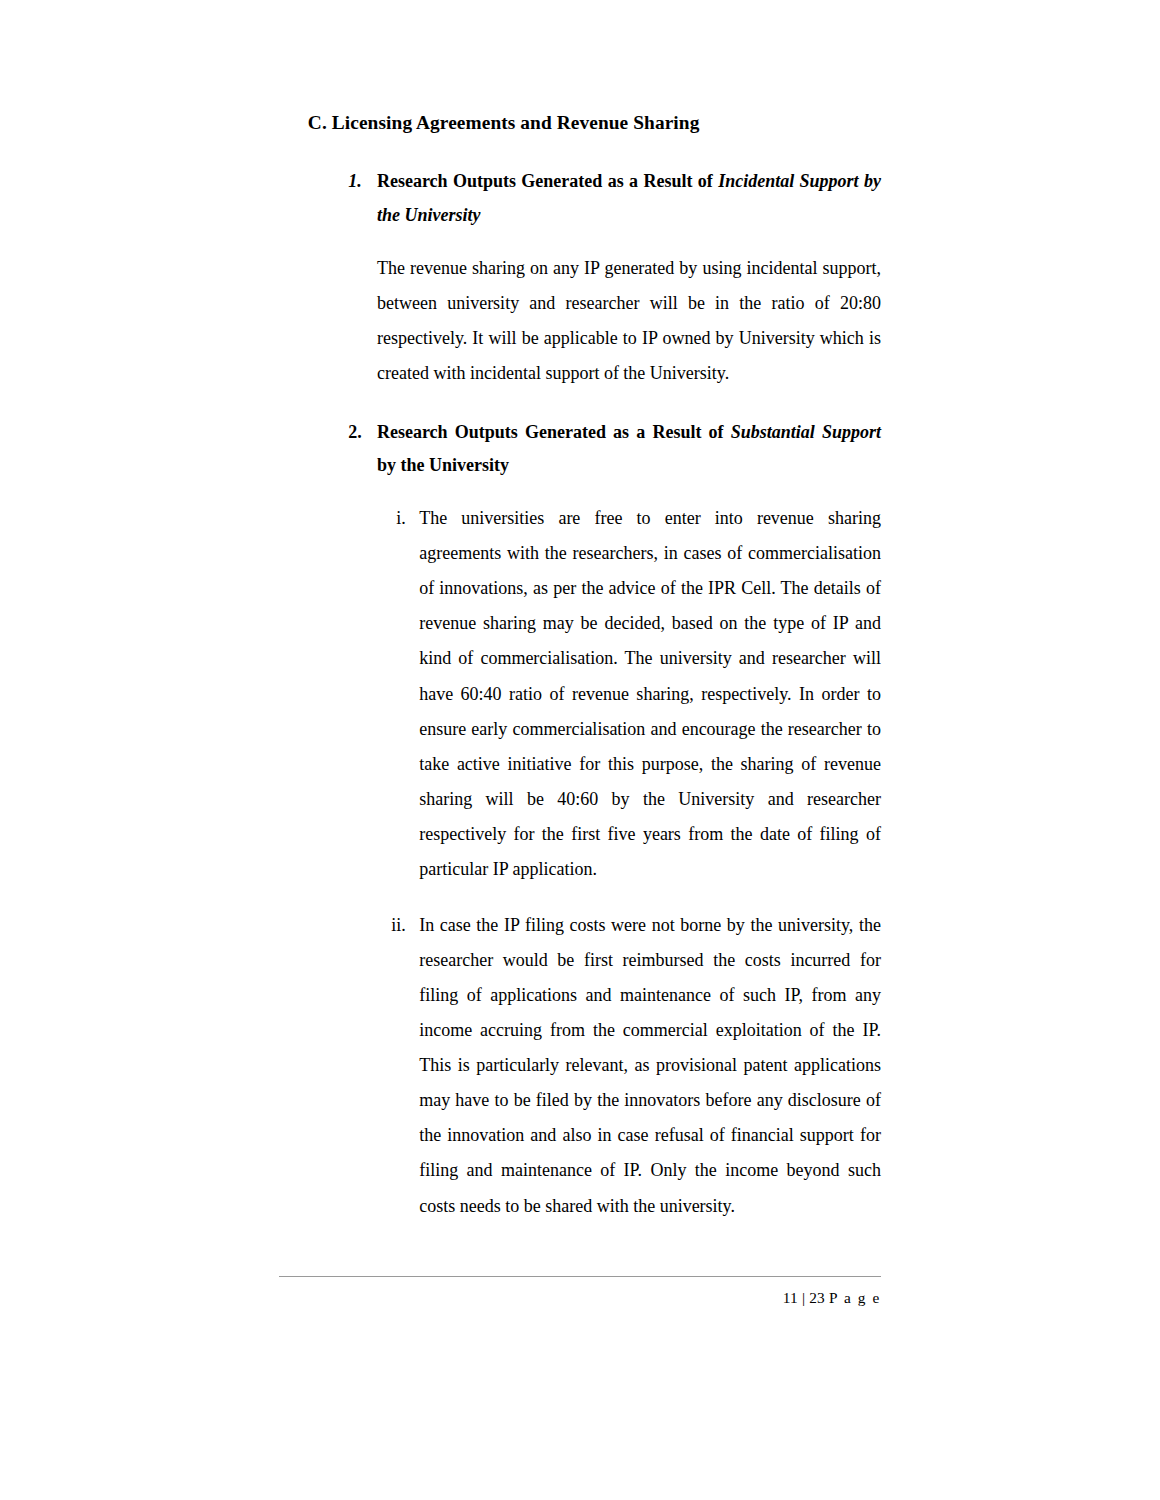C. Licensing Agreements and Revenue Sharing
1. Research Outputs Generated as a Result of Incidental Support by the University
The revenue sharing on any IP generated by using incidental support, between university and researcher will be in the ratio of 20:80 respectively. It will be applicable to IP owned by University which is created with incidental support of the University.
2. Research Outputs Generated as a Result of Substantial Support by the University
i. The universities are free to enter into revenue sharing agreements with the researchers, in cases of commercialisation of innovations, as per the advice of the IPR Cell. The details of revenue sharing may be decided, based on the type of IP and kind of commercialisation. The university and researcher will have 60:40 ratio of revenue sharing, respectively. In order to ensure early commercialisation and encourage the researcher to take active initiative for this purpose, the sharing of revenue sharing will be 40:60 by the University and researcher respectively for the first five years from the date of filing of particular IP application.
ii. In case the IP filing costs were not borne by the university, the researcher would be first reimbursed the costs incurred for filing of applications and maintenance of such IP, from any income accruing from the commercial exploitation of the IP. This is particularly relevant, as provisional patent applications may have to be filed by the innovators before any disclosure of the innovation and also in case refusal of financial support for filing and maintenance of IP. Only the income beyond such costs needs to be shared with the university.
11 | 23 P a g e